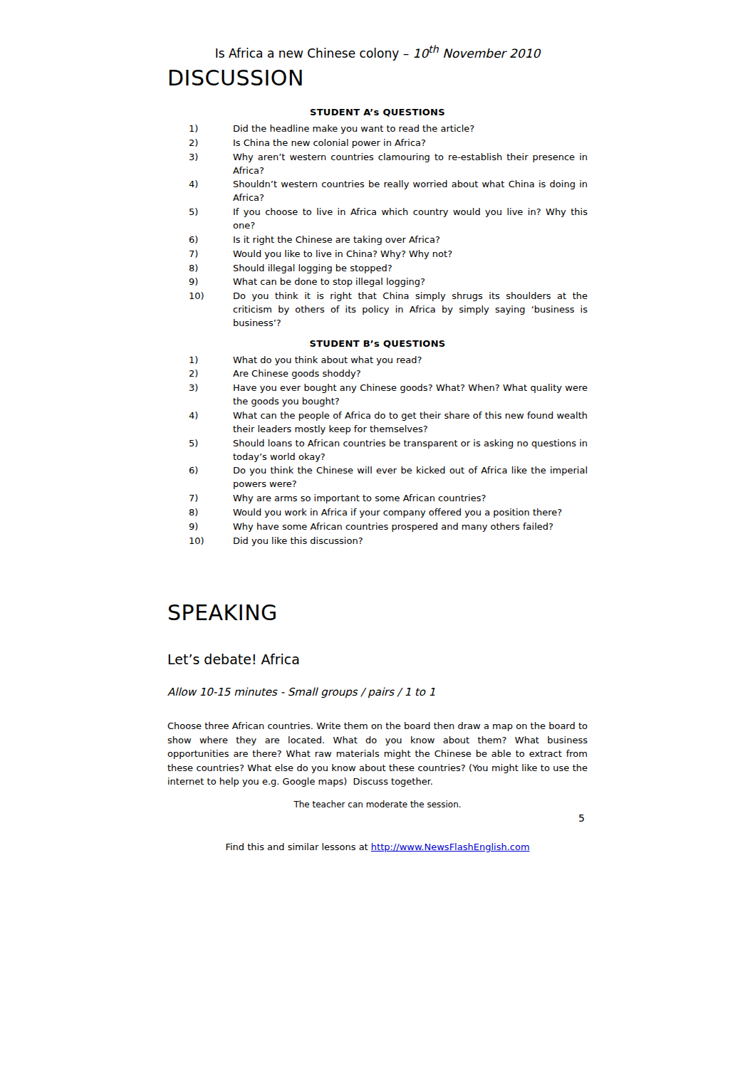Is Africa a new Chinese colony – 10th November 2010
DISCUSSION
STUDENT A’s QUESTIONS
Did the headline make you want to read the article?
Is China the new colonial power in Africa?
Why aren’t western countries clamouring to re-establish their presence in Africa?
Shouldn’t western countries be really worried about what China is doing in Africa?
If you choose to live in Africa which country would you live in? Why this one?
Is it right the Chinese are taking over Africa?
Would you like to live in China? Why? Why not?
Should illegal logging be stopped?
What can be done to stop illegal logging?
Do you think it is right that China simply shrugs its shoulders at the criticism by others of its policy in Africa by simply saying ‘business is business’?
STUDENT B’s QUESTIONS
What do you think about what you read?
Are Chinese goods shoddy?
Have you ever bought any Chinese goods? What? When? What quality were the goods you bought?
What can the people of Africa do to get their share of this new found wealth their leaders mostly keep for themselves?
Should loans to African countries be transparent or is asking no questions in today’s world okay?
Do you think the Chinese will ever be kicked out of Africa like the imperial powers were?
Why are arms so important to some African countries?
Would you work in Africa if your company offered you a position there?
Why have some African countries prospered and many others failed?
Did you like this discussion?
SPEAKING
Let’s debate! Africa
Allow 10-15 minutes - Small groups / pairs / 1 to 1
Choose three African countries. Write them on the board then draw a map on the board to show where they are located. What do you know about them? What business opportunities are there? What raw materials might the Chinese be able to extract from these countries? What else do you know about these countries? (You might like to use the internet to help you e.g. Google maps) Discuss together.
The teacher can moderate the session.
5
Find this and similar lessons at http://www.NewsFlashEnglish.com